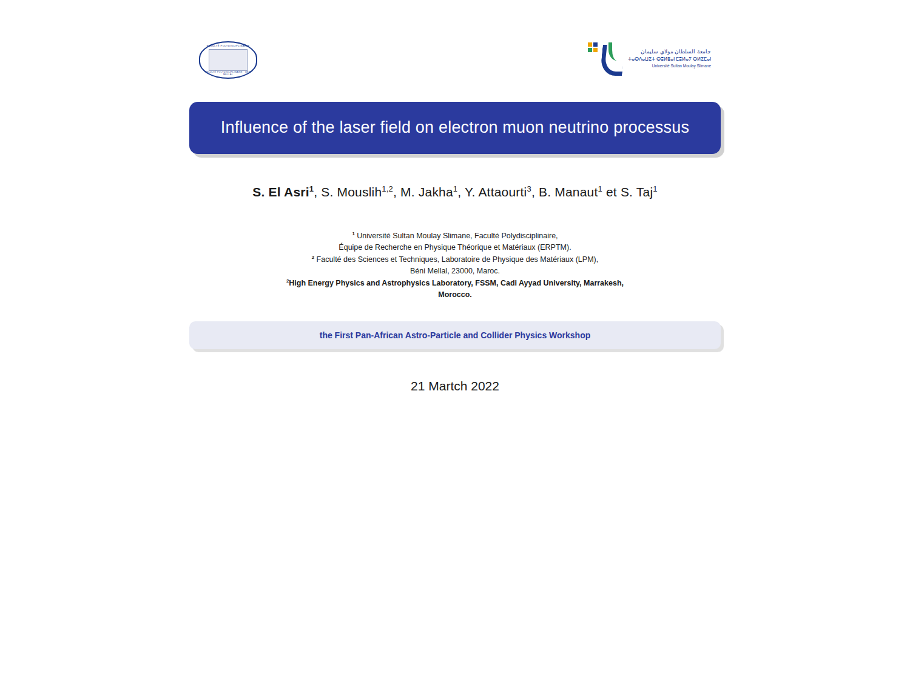FACULTÉ POLYDISCIPLINAIRE
FACULTÉ POLYDISCIPLINAIRE · BÉNI MELLAL
جامعة السلطان مولاي سليمان
ⵜⴰⵙⴷⴰⵡⵉⵜ ⵙⵓⵍⵟⴰⵏ ⵎⵓⵍⴰⵢ ⵙⵍⵉⵎⴰⵏ
Université Sultan Moulay Slimane
Influence of the laser field on electron muon neutrino processus
S. El Asri1, S. Mouslih1,2, M. Jakha1, Y. Attaourti3, B. Manaut1 et S. Taj1
1 Université Sultan Moulay Slimane, Faculté Polydisciplinaire,
Équipe de Recherche en Physique Théorique et Matériaux (ERPTM).
2 Faculté des Sciences et Techniques, Laboratoire de Physique des Matériaux (LPM),
Béni Mellal, 23000, Maroc.
2High Energy Physics and Astrophysics Laboratory, FSSM, Cadi Ayyad University, Marrakesh,
Morocco.
the First Pan-African Astro-Particle and Collider Physics Workshop
21 Martch 2022